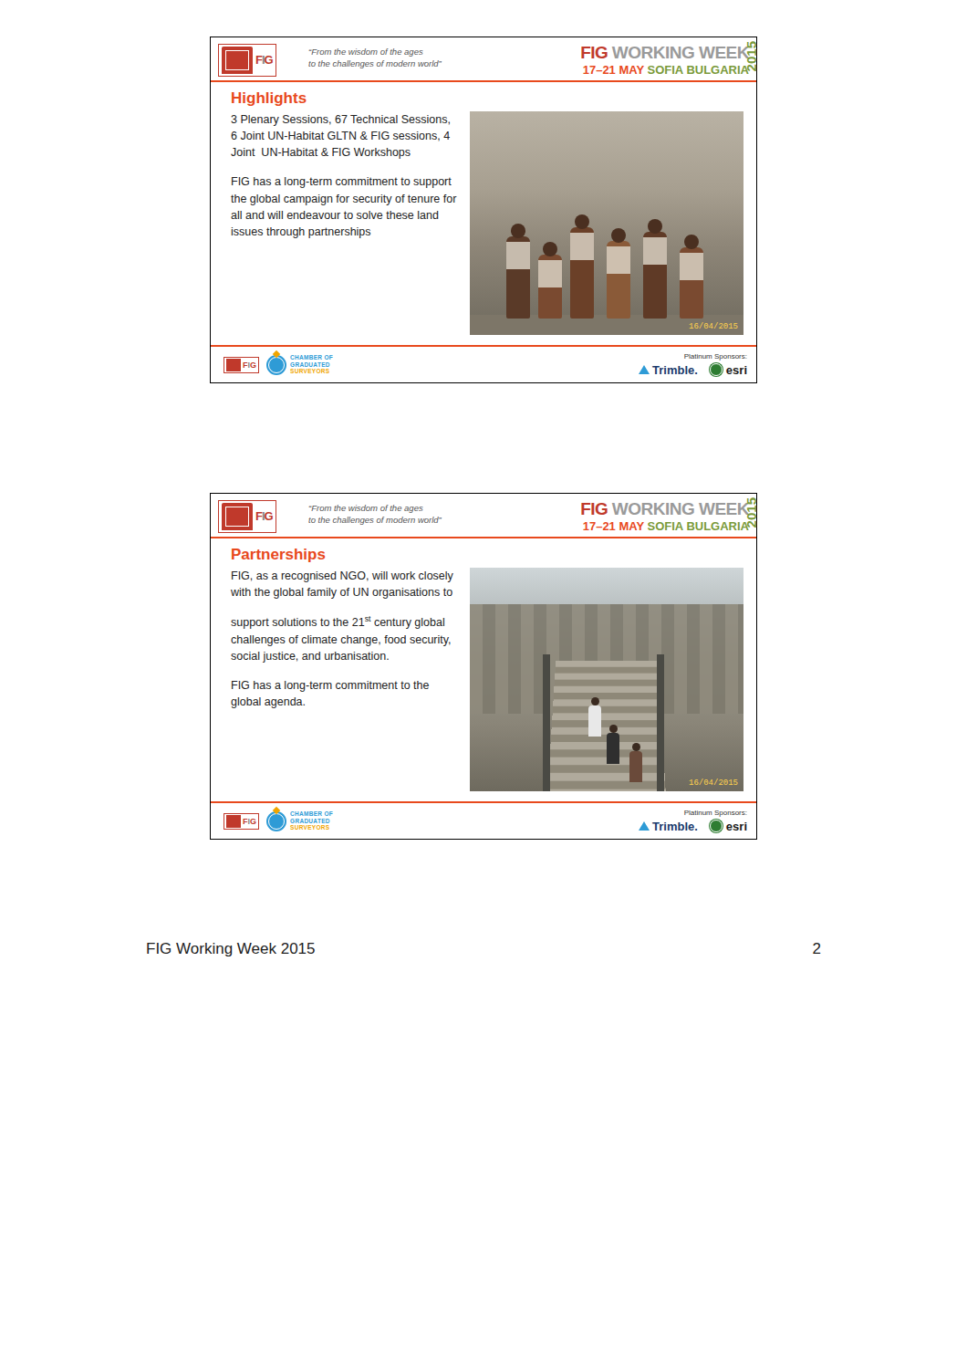FIG
“From the wisdom of the ages
to the challenges of modern world”
FIG WORKING WEEK
17–21 MAY SOFIA BULGARIA
2015
Highlights
3 Plenary Sessions, 67 Technical Sessions,
6 Joint UN-Habitat GLTN & FIG sessions, 4 Joint UN-Habitat & FIG Workshops
FIG has a long-term commitment to support the global campaign for security of tenure for all and will endeavour to solve these land issues through partnerships
16/04/2015
FIG
CHAMBER OF
GRADUATED
SURVEYORS
Platinum Sponsors:
Trimble.
esri
FIG
“From the wisdom of the ages
to the challenges of modern world”
FIG WORKING WEEK
17–21 MAY SOFIA BULGARIA
2015
Partnerships
FIG, as a recognised NGO, will work closely with the global family of UN organisations to
support solutions to the 21st century global challenges of climate change, food security, social justice, and urbanisation.
FIG has a long-term commitment to the global agenda.
16/04/2015
FIG
CHAMBER OF
GRADUATED
SURVEYORS
Platinum Sponsors:
Trimble.
esri
FIG Working Week 2015
2